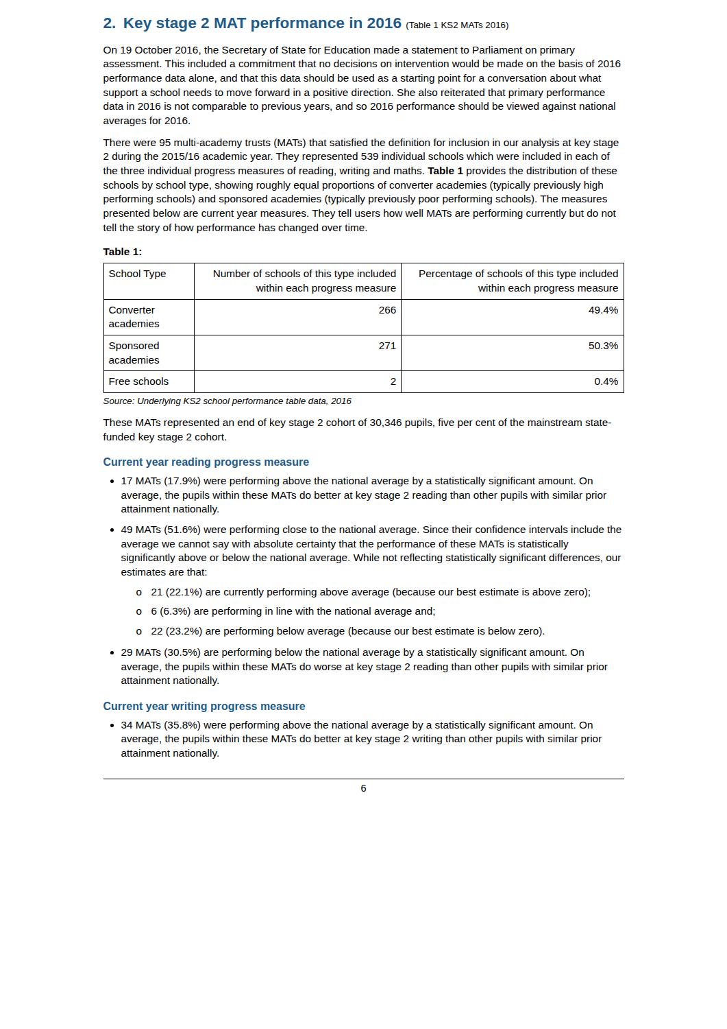2. Key stage 2 MAT performance in 2016 (Table 1 KS2 MATs 2016)
On 19 October 2016, the Secretary of State for Education made a statement to Parliament on primary assessment. This included a commitment that no decisions on intervention would be made on the basis of 2016 performance data alone, and that this data should be used as a starting point for a conversation about what support a school needs to move forward in a positive direction. She also reiterated that primary performance data in 2016 is not comparable to previous years, and so 2016 performance should be viewed against national averages for 2016.
There were 95 multi-academy trusts (MATs) that satisfied the definition for inclusion in our analysis at key stage 2 during the 2015/16 academic year. They represented 539 individual schools which were included in each of the three individual progress measures of reading, writing and maths. Table 1 provides the distribution of these schools by school type, showing roughly equal proportions of converter academies (typically previously high performing schools) and sponsored academies (typically previously poor performing schools). The measures presented below are current year measures. They tell users how well MATs are performing currently but do not tell the story of how performance has changed over time.
Table 1:
| School Type | Number of schools of this type included within each progress measure | Percentage of schools of this type included within each progress measure |
| --- | --- | --- |
| Converter academies | 266 | 49.4% |
| Sponsored academies | 271 | 50.3% |
| Free schools | 2 | 0.4% |
Source: Underlying KS2 school performance table data, 2016
These MATs represented an end of key stage 2 cohort of 30,346 pupils, five per cent of the mainstream state-funded key stage 2 cohort.
Current year reading progress measure
17 MATs (17.9%) were performing above the national average by a statistically significant amount. On average, the pupils within these MATs do better at key stage 2 reading than other pupils with similar prior attainment nationally.
49 MATs (51.6%) were performing close to the national average. Since their confidence intervals include the average we cannot say with absolute certainty that the performance of these MATs is statistically significantly above or below the national average. While not reflecting statistically significant differences, our estimates are that:
21 (22.1%) are currently performing above average (because our best estimate is above zero);
6 (6.3%) are performing in line with the national average and;
22 (23.2%) are performing below average (because our best estimate is below zero).
29 MATs (30.5%) are performing below the national average by a statistically significant amount. On average, the pupils within these MATs do worse at key stage 2 reading than other pupils with similar prior attainment nationally.
Current year writing progress measure
34 MATs (35.8%) were performing above the national average by a statistically significant amount. On average, the pupils within these MATs do better at key stage 2 writing than other pupils with similar prior attainment nationally.
6